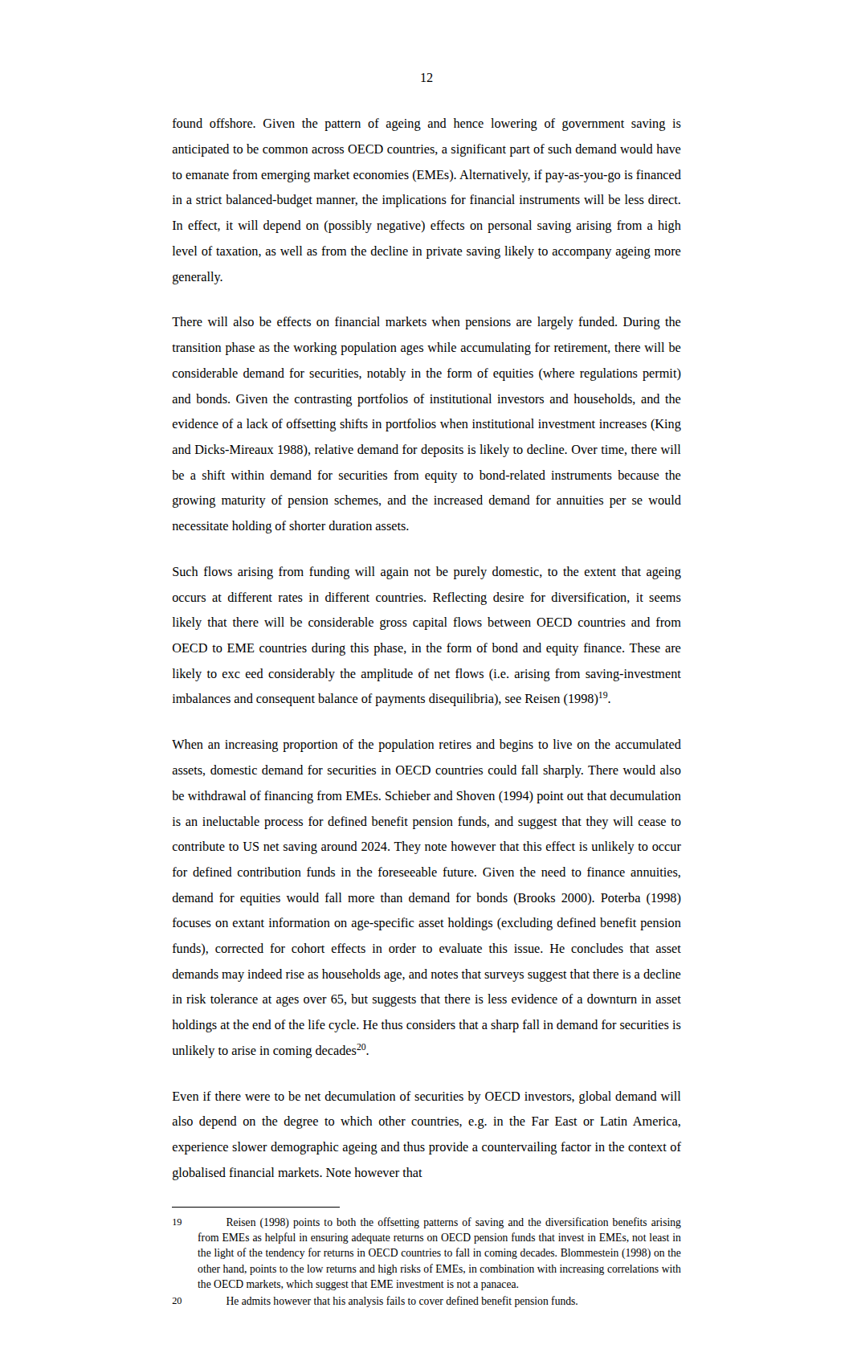12
found offshore. Given the pattern of ageing and hence lowering of government saving is anticipated to be common across OECD countries, a significant part of such demand would have to emanate from emerging market economies (EMEs). Alternatively, if pay-as-you-go is financed in a strict balanced-budget manner, the implications for financial instruments will be less direct. In effect, it will depend on (possibly negative) effects on personal saving arising from a high level of taxation, as well as from the decline in private saving likely to accompany ageing more generally.
There will also be effects on financial markets when pensions are largely funded. During the transition phase as the working population ages while accumulating for retirement, there will be considerable demand for securities, notably in the form of equities (where regulations permit) and bonds. Given the contrasting portfolios of institutional investors and households, and the evidence of a lack of offsetting shifts in portfolios when institutional investment increases (King and Dicks-Mireaux 1988), relative demand for deposits is likely to decline. Over time, there will be a shift within demand for securities from equity to bond-related instruments because the growing maturity of pension schemes, and the increased demand for annuities per se would necessitate holding of shorter duration assets.
Such flows arising from funding will again not be purely domestic, to the extent that ageing occurs at different rates in different countries. Reflecting desire for diversification, it seems likely that there will be considerable gross capital flows between OECD countries and from OECD to EME countries during this phase, in the form of bond and equity finance. These are likely to exc eed considerably the amplitude of net flows (i.e. arising from saving-investment imbalances and consequent balance of payments disequilibria), see Reisen (1998)19.
When an increasing proportion of the population retires and begins to live on the accumulated assets, domestic demand for securities in OECD countries could fall sharply. There would also be withdrawal of financing from EMEs. Schieber and Shoven (1994) point out that decumulation is an ineluctable process for defined benefit pension funds, and suggest that they will cease to contribute to US net saving around 2024. They note however that this effect is unlikely to occur for defined contribution funds in the foreseeable future. Given the need to finance annuities, demand for equities would fall more than demand for bonds (Brooks 2000). Poterba (1998) focuses on extant information on age-specific asset holdings (excluding defined benefit pension funds), corrected for cohort effects in order to evaluate this issue. He concludes that asset demands may indeed rise as households age, and notes that surveys suggest that there is a decline in risk tolerance at ages over 65, but suggests that there is less evidence of a downturn in asset holdings at the end of the life cycle. He thus considers that a sharp fall in demand for securities is unlikely to arise in coming decades20.
Even if there were to be net decumulation of securities by OECD investors, global demand will also depend on the degree to which other countries, e.g. in the Far East or Latin America, experience slower demographic ageing and thus provide a countervailing factor in the context of globalised financial markets. Note however that
19
Reisen (1998) points to both the offsetting patterns of saving and the diversification benefits arising from EMEs as helpful in ensuring adequate returns on OECD pension funds that invest in EMEs, not least in the light of the tendency for returns in OECD countries to fall in coming decades. Blommestein (1998) on the other hand, points to the low returns and high risks of EMEs, in combination with increasing correlations with the OECD markets, which suggest that EME investment is not a panacea.
20
He admits however that his analysis fails to cover defined benefit pension funds.